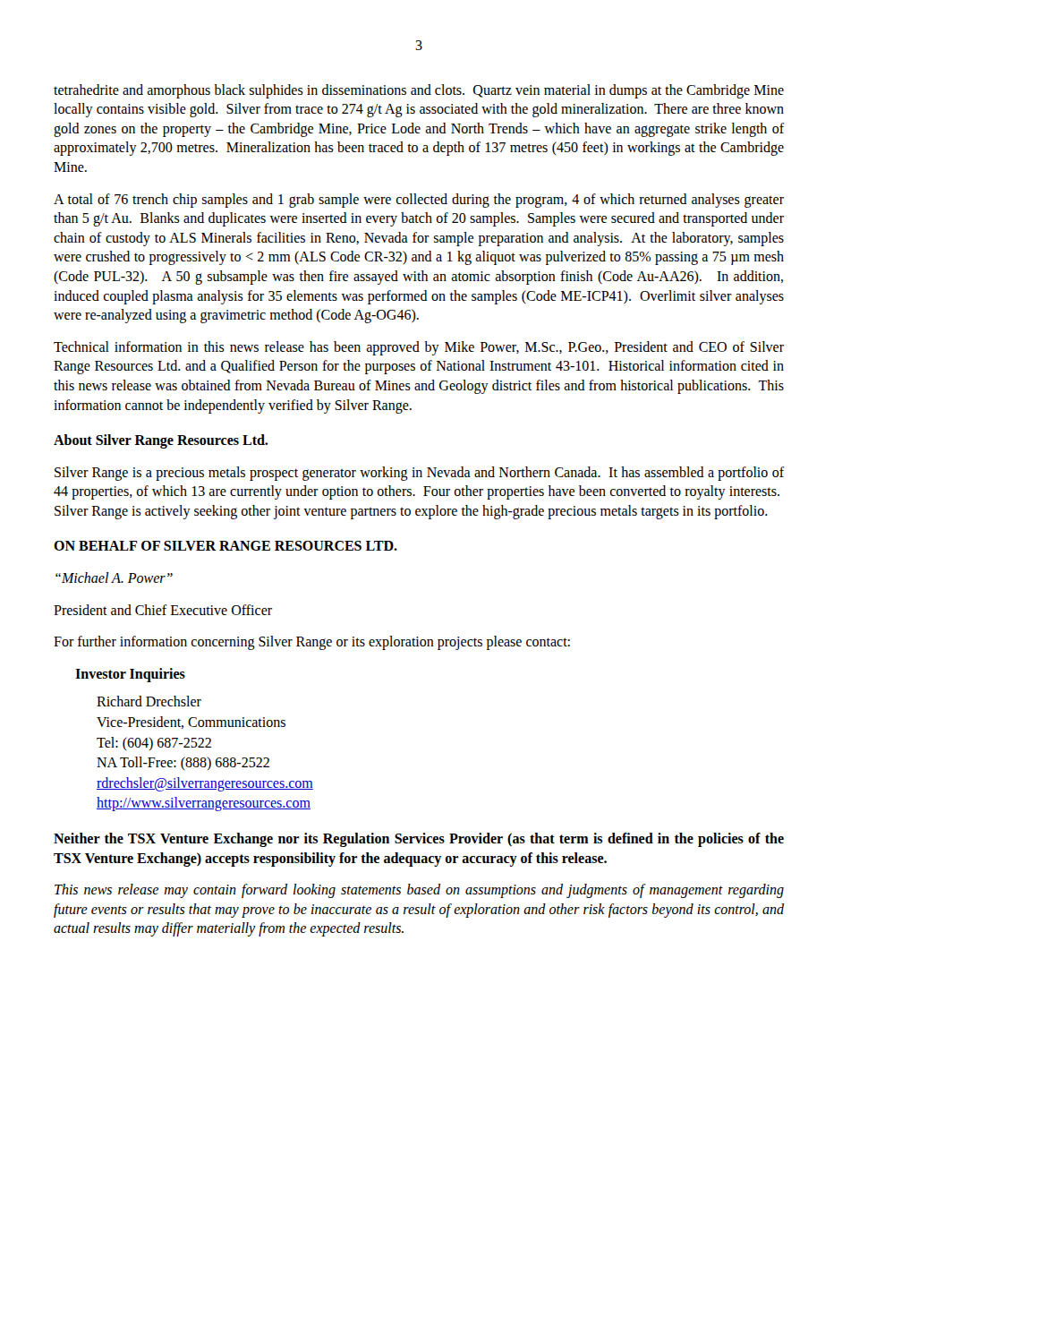3
tetrahedrite and amorphous black sulphides in disseminations and clots. Quartz vein material in dumps at the Cambridge Mine locally contains visible gold. Silver from trace to 274 g/t Ag is associated with the gold mineralization. There are three known gold zones on the property – the Cambridge Mine, Price Lode and North Trends – which have an aggregate strike length of approximately 2,700 metres. Mineralization has been traced to a depth of 137 metres (450 feet) in workings at the Cambridge Mine.
A total of 76 trench chip samples and 1 grab sample were collected during the program, 4 of which returned analyses greater than 5 g/t Au. Blanks and duplicates were inserted in every batch of 20 samples. Samples were secured and transported under chain of custody to ALS Minerals facilities in Reno, Nevada for sample preparation and analysis. At the laboratory, samples were crushed to progressively to < 2 mm (ALS Code CR-32) and a 1 kg aliquot was pulverized to 85% passing a 75 µm mesh (Code PUL-32). A 50 g subsample was then fire assayed with an atomic absorption finish (Code Au-AA26). In addition, induced coupled plasma analysis for 35 elements was performed on the samples (Code ME-ICP41). Overlimit silver analyses were re-analyzed using a gravimetric method (Code Ag-OG46).
Technical information in this news release has been approved by Mike Power, M.Sc., P.Geo., President and CEO of Silver Range Resources Ltd. and a Qualified Person for the purposes of National Instrument 43-101. Historical information cited in this news release was obtained from Nevada Bureau of Mines and Geology district files and from historical publications. This information cannot be independently verified by Silver Range.
About Silver Range Resources Ltd.
Silver Range is a precious metals prospect generator working in Nevada and Northern Canada. It has assembled a portfolio of 44 properties, of which 13 are currently under option to others. Four other properties have been converted to royalty interests. Silver Range is actively seeking other joint venture partners to explore the high-grade precious metals targets in its portfolio.
ON BEHALF OF SILVER RANGE RESOURCES LTD.
“Michael A. Power”
President and Chief Executive Officer
For further information concerning Silver Range or its exploration projects please contact:
Investor Inquiries
Richard Drechsler
Vice-President, Communications
Tel: (604) 687-2522
NA Toll-Free: (888) 688-2522
rdrechsler@silverrangeresources.com
http://www.silverrangeresources.com
Neither the TSX Venture Exchange nor its Regulation Services Provider (as that term is defined in the policies of the TSX Venture Exchange) accepts responsibility for the adequacy or accuracy of this release.
This news release may contain forward looking statements based on assumptions and judgments of management regarding future events or results that may prove to be inaccurate as a result of exploration and other risk factors beyond its control, and actual results may differ materially from the expected results.